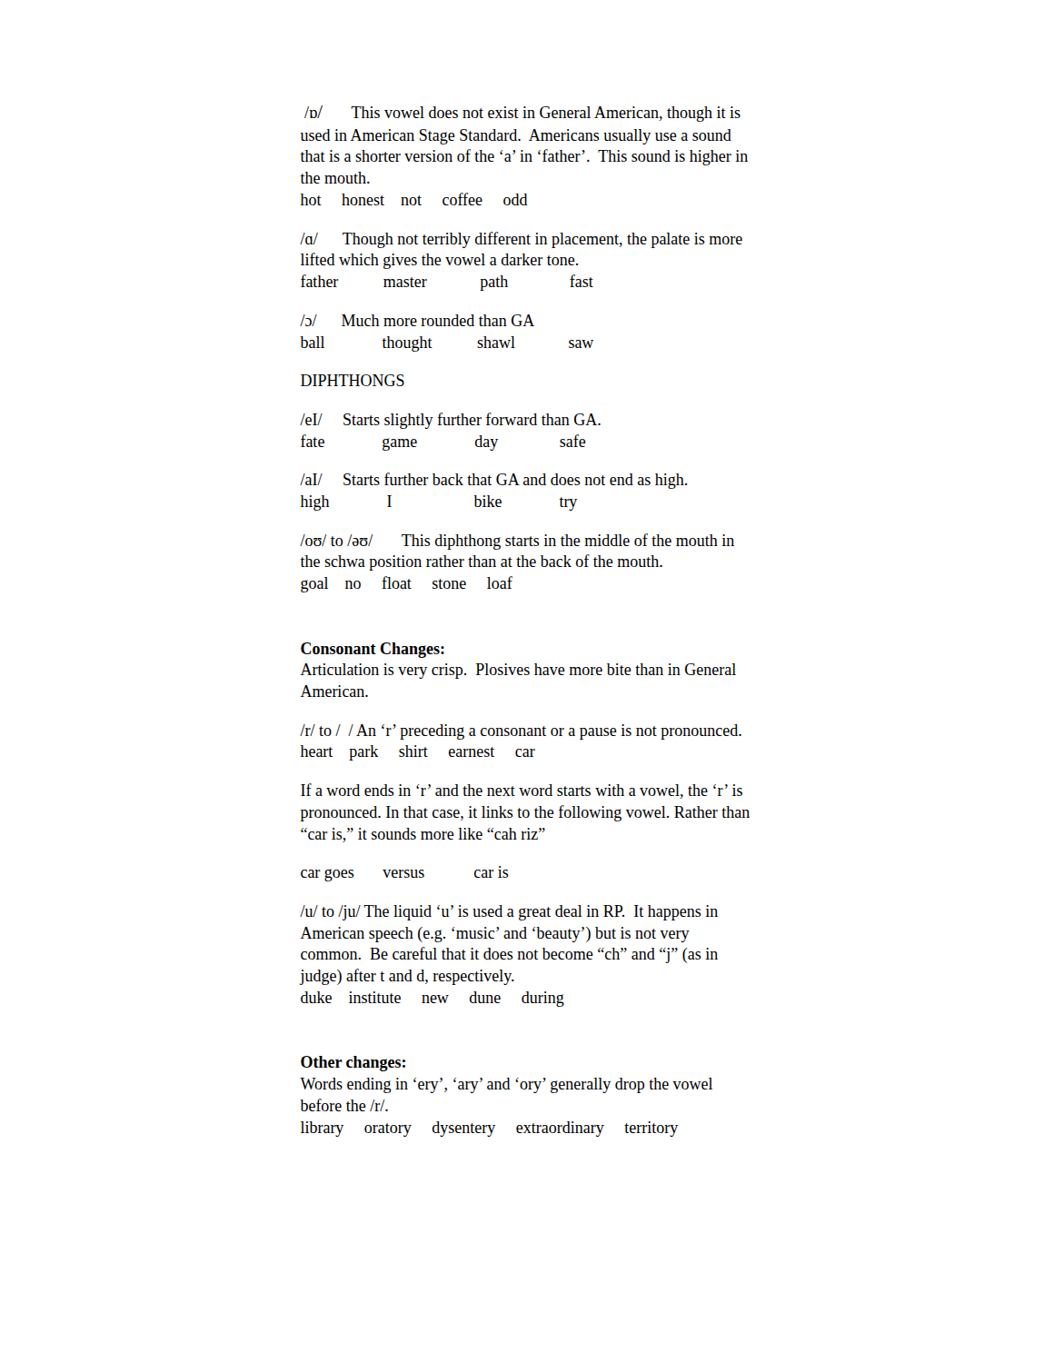/ɒ/ This vowel does not exist in General American, though it is used in American Stage Standard. Americans usually use a sound that is a shorter version of the ‘a’ in ‘father’. This sound is higher in the mouth.
hot honest not coffee odd
/ɑ/ Though not terribly different in placement, the palate is more lifted which gives the vowel a darker tone.
father master path fast
/ɔ/ Much more rounded than GA
ball thought shawl saw
DIPHTHONGS
/eI/ Starts slightly further forward than GA.
fate game day safe
/aI/ Starts further back that GA and does not end as high.
high I bike try
/oʊ/ to /əʊ/ This diphthong starts in the middle of the mouth in the schwa position rather than at the back of the mouth.
goal no float stone loaf
Consonant Changes:
Articulation is very crisp. Plosives have more bite than in General American.
/r/ to / / An ‘r’ preceding a consonant or a pause is not pronounced.
heart park shirt earnest car
If a word ends in ‘r’ and the next word starts with a vowel, the ‘r’ is pronounced. In that case, it links to the following vowel. Rather than “car is,” it sounds more like “cah riz”
car goes versus car is
/u/ to /ju/ The liquid ‘u’ is used a great deal in RP. It happens in American speech (e.g. ‘music’ and ‘beauty’) but is not very common. Be careful that it does not become “ch” and “j” (as in judge) after t and d, respectively.
duke institute new dune during
Other changes:
Words ending in ‘ery’, ‘ary’ and ‘ory’ generally drop the vowel before the /r/.
library oratory dysentery extraordinary territory